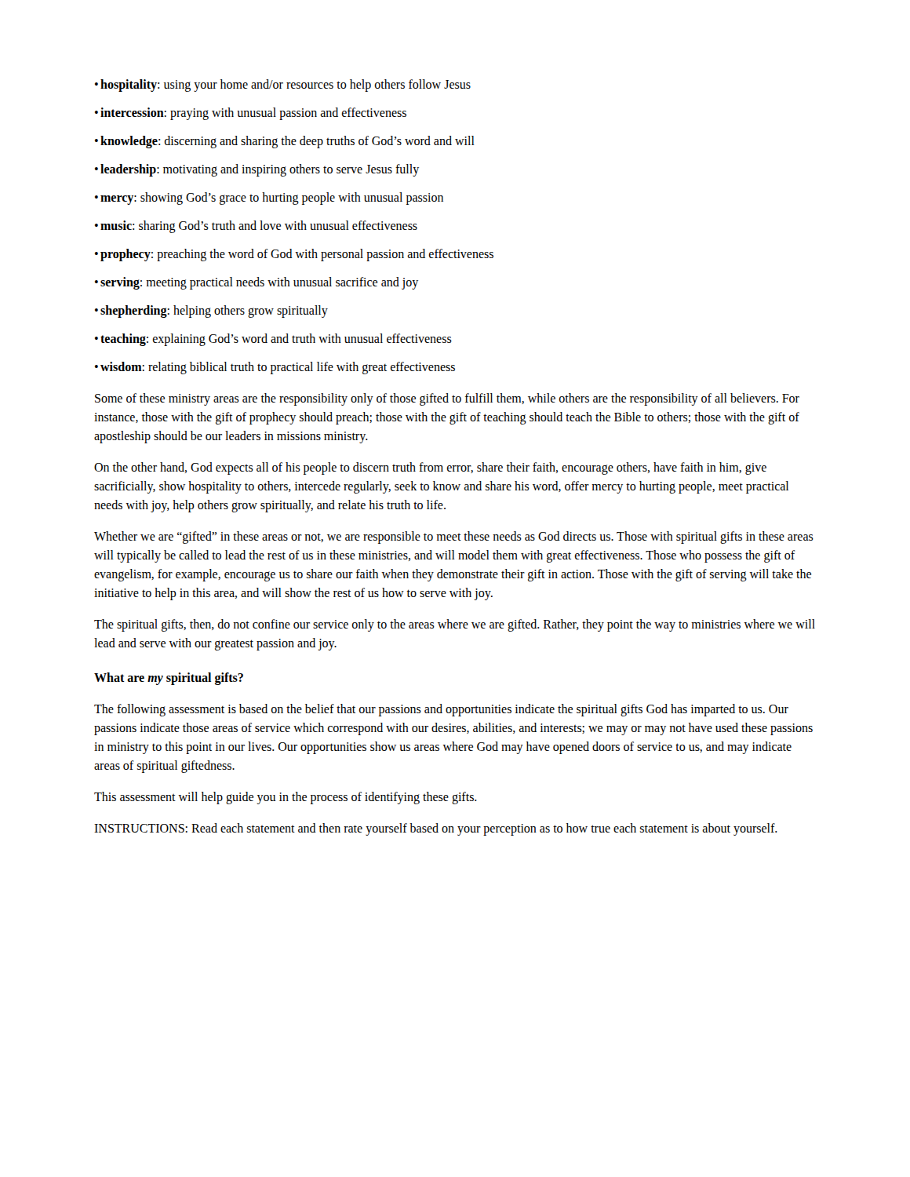hospitality: using your home and/or resources to help others follow Jesus
intercession: praying with unusual passion and effectiveness
knowledge: discerning and sharing the deep truths of God’s word and will
leadership: motivating and inspiring others to serve Jesus fully
mercy: showing God’s grace to hurting people with unusual passion
music: sharing God’s truth and love with unusual effectiveness
prophecy: preaching the word of God with personal passion and effectiveness
serving: meeting practical needs with unusual sacrifice and joy
shepherding: helping others grow spiritually
teaching: explaining God’s word and truth with unusual effectiveness
wisdom: relating biblical truth to practical life with great effectiveness
Some of these ministry areas are the responsibility only of those gifted to fulfill them, while others are the responsibility of all believers. For instance, those with the gift of prophecy should preach; those with the gift of teaching should teach the Bible to others; those with the gift of apostleship should be our leaders in missions ministry.
On the other hand, God expects all of his people to discern truth from error, share their faith, encourage others, have faith in him, give sacrificially, show hospitality to others, intercede regularly, seek to know and share his word, offer mercy to hurting people, meet practical needs with joy, help others grow spiritually, and relate his truth to life.
Whether we are “gifted” in these areas or not, we are responsible to meet these needs as God directs us. Those with spiritual gifts in these areas will typically be called to lead the rest of us in these ministries, and will model them with great effectiveness. Those who possess the gift of evangelism, for example, encourage us to share our faith when they demonstrate their gift in action. Those with the gift of serving will take the initiative to help in this area, and will show the rest of us how to serve with joy.
The spiritual gifts, then, do not confine our service only to the areas where we are gifted. Rather, they point the way to ministries where we will lead and serve with our greatest passion and joy.
What are my spiritual gifts?
The following assessment is based on the belief that our passions and opportunities indicate the spiritual gifts God has imparted to us. Our passions indicate those areas of service which correspond with our desires, abilities, and interests; we may or may not have used these passions in ministry to this point in our lives. Our opportunities show us areas where God may have opened doors of service to us, and may indicate areas of spiritual giftedness.
This assessment will help guide you in the process of identifying these gifts.
INSTRUCTIONS: Read each statement and then rate yourself based on your perception as to how true each statement is about yourself.